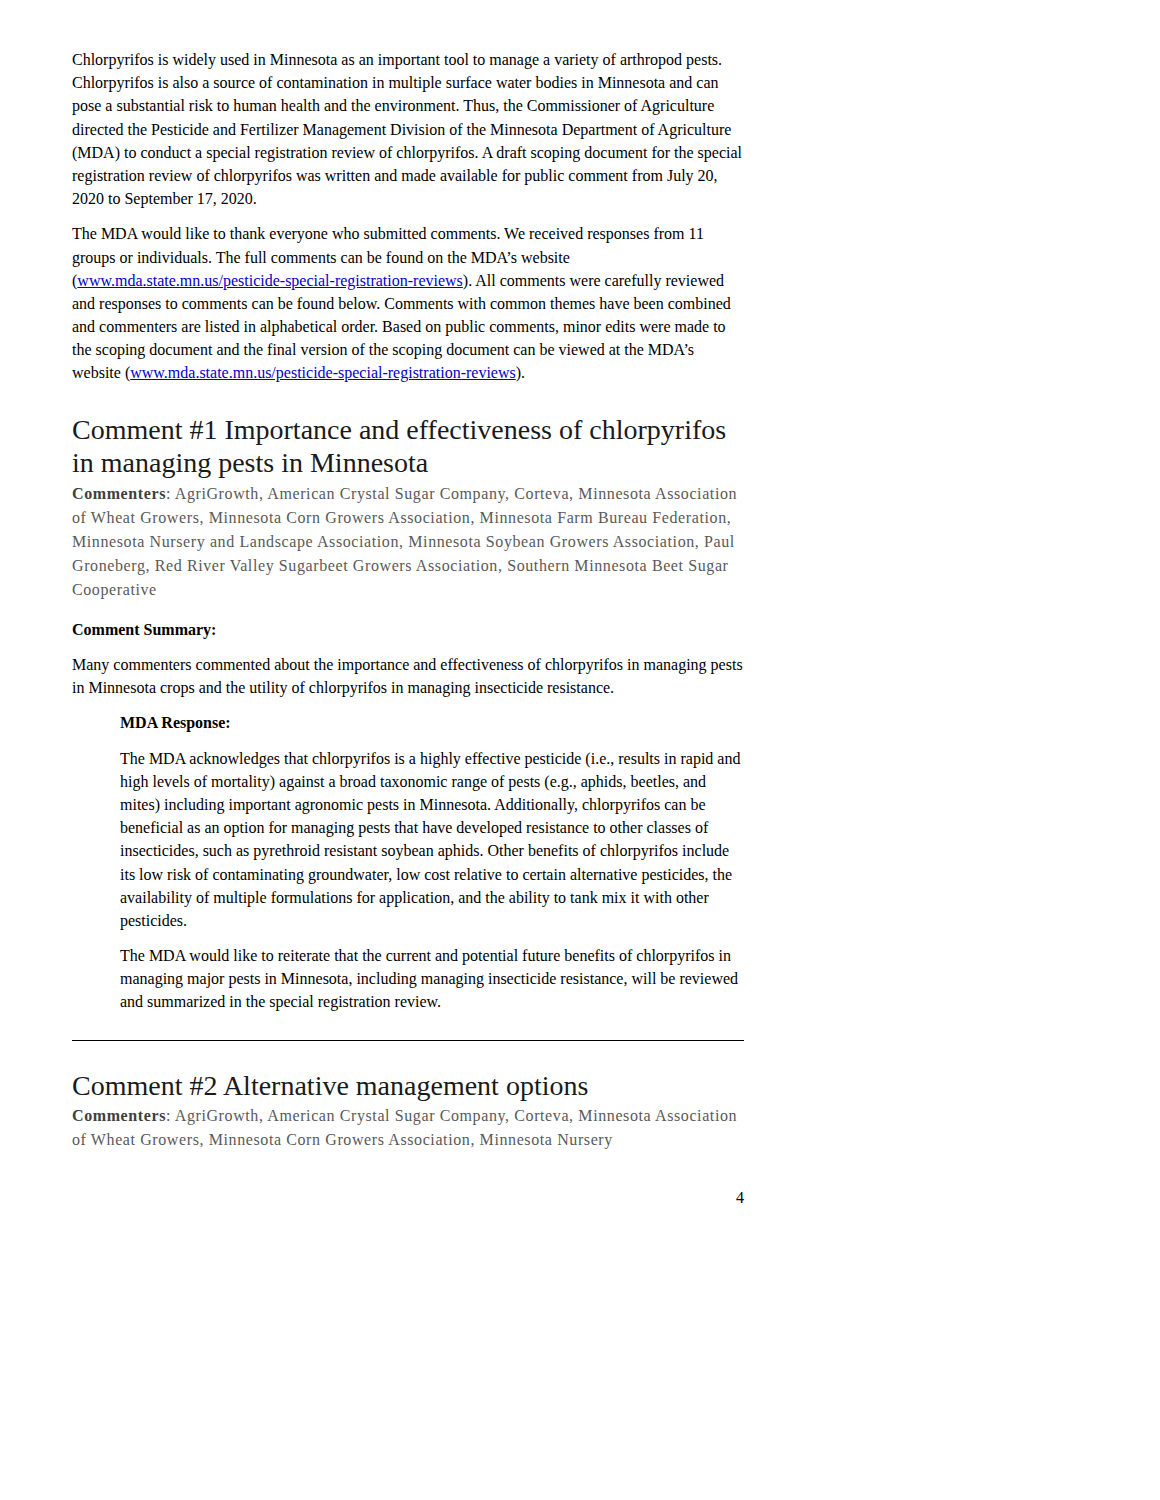Chlorpyrifos is widely used in Minnesota as an important tool to manage a variety of arthropod pests. Chlorpyrifos is also a source of contamination in multiple surface water bodies in Minnesota and can pose a substantial risk to human health and the environment. Thus, the Commissioner of Agriculture directed the Pesticide and Fertilizer Management Division of the Minnesota Department of Agriculture (MDA) to conduct a special registration review of chlorpyrifos. A draft scoping document for the special registration review of chlorpyrifos was written and made available for public comment from July 20, 2020 to September 17, 2020.
The MDA would like to thank everyone who submitted comments. We received responses from 11 groups or individuals. The full comments can be found on the MDA’s website (www.mda.state.mn.us/pesticide-special-registration-reviews). All comments were carefully reviewed and responses to comments can be found below. Comments with common themes have been combined and commenters are listed in alphabetical order. Based on public comments, minor edits were made to the scoping document and the final version of the scoping document can be viewed at the MDA’s website (www.mda.state.mn.us/pesticide-special-registration-reviews).
Comment #1 Importance and effectiveness of chlorpyrifos in managing pests in Minnesota
Commenters: AgriGrowth, American Crystal Sugar Company, Corteva, Minnesota Association of Wheat Growers, Minnesota Corn Growers Association, Minnesota Farm Bureau Federation, Minnesota Nursery and Landscape Association, Minnesota Soybean Growers Association, Paul Groneberg, Red River Valley Sugarbeet Growers Association, Southern Minnesota Beet Sugar Cooperative
Comment Summary:
Many commenters commented about the importance and effectiveness of chlorpyrifos in managing pests in Minnesota crops and the utility of chlorpyrifos in managing insecticide resistance.
MDA Response:
The MDA acknowledges that chlorpyrifos is a highly effective pesticide (i.e., results in rapid and high levels of mortality) against a broad taxonomic range of pests (e.g., aphids, beetles, and mites) including important agronomic pests in Minnesota. Additionally, chlorpyrifos can be beneficial as an option for managing pests that have developed resistance to other classes of insecticides, such as pyrethroid resistant soybean aphids. Other benefits of chlorpyrifos include its low risk of contaminating groundwater, low cost relative to certain alternative pesticides, the availability of multiple formulations for application, and the ability to tank mix it with other pesticides.
The MDA would like to reiterate that the current and potential future benefits of chlorpyrifos in managing major pests in Minnesota, including managing insecticide resistance, will be reviewed and summarized in the special registration review.
Comment #2 Alternative management options
Commenters: AgriGrowth, American Crystal Sugar Company, Corteva, Minnesota Association of Wheat Growers, Minnesota Corn Growers Association, Minnesota Nursery
4